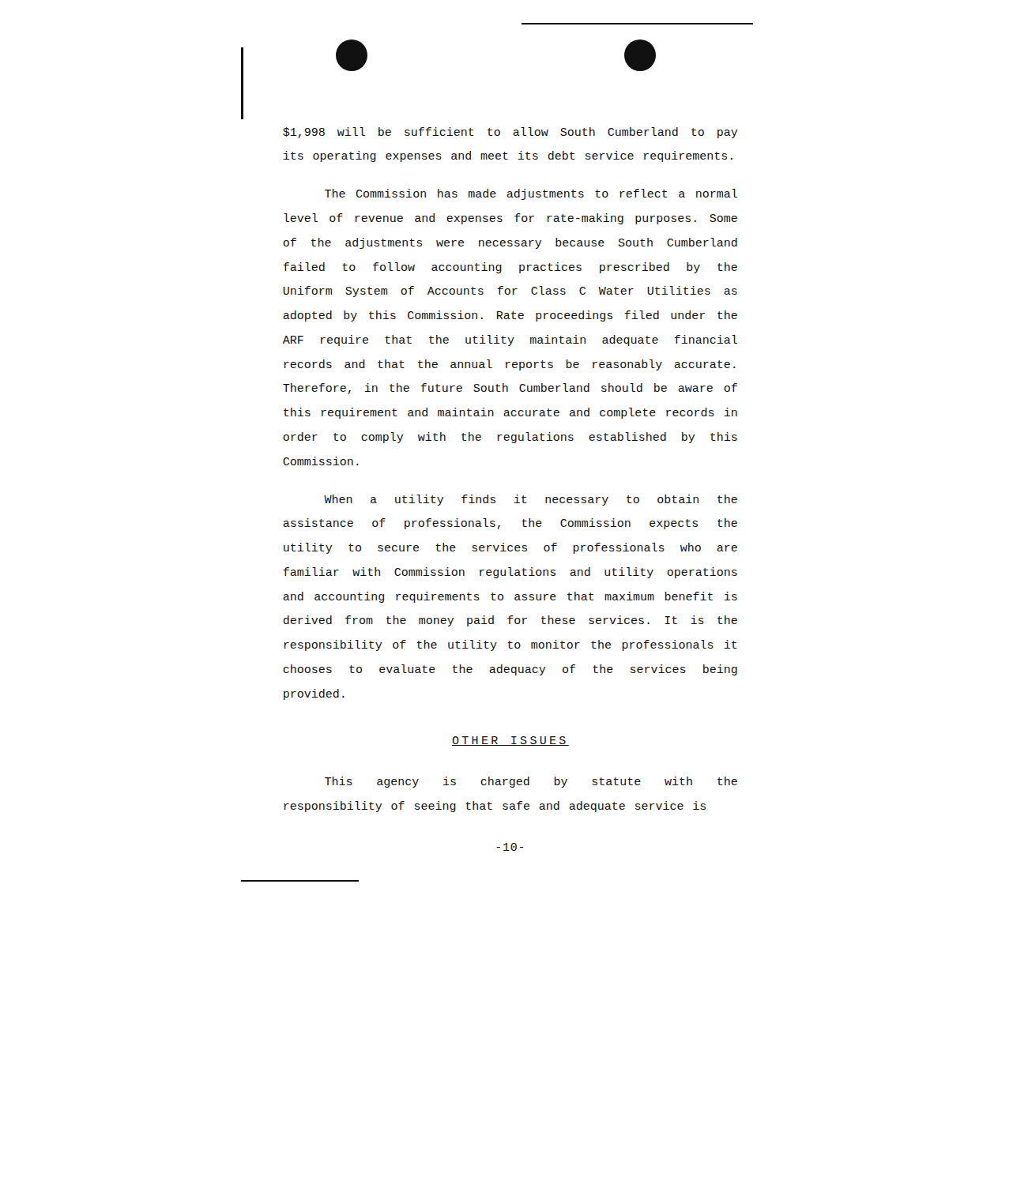$1,998 will be sufficient to allow South Cumberland to pay its operating expenses and meet its debt service requirements.
The Commission has made adjustments to reflect a normal level of revenue and expenses for rate-making purposes. Some of the adjustments were necessary because South Cumberland failed to follow accounting practices prescribed by the Uniform System of Accounts for Class C Water Utilities as adopted by this Commission. Rate proceedings filed under the ARF require that the utility maintain adequate financial records and that the annual reports be reasonably accurate. Therefore, in the future South Cumberland should be aware of this requirement and maintain accurate and complete records in order to comply with the regulations established by this Commission.
When a utility finds it necessary to obtain the assistance of professionals, the Commission expects the utility to secure the services of professionals who are familiar with Commission regulations and utility operations and accounting requirements to assure that maximum benefit is derived from the money paid for these services. It is the responsibility of the utility to monitor the professionals it chooses to evaluate the adequacy of the services being provided.
OTHER ISSUES
This agency is charged by statute with the responsibility of seeing that safe and adequate service is
-10-